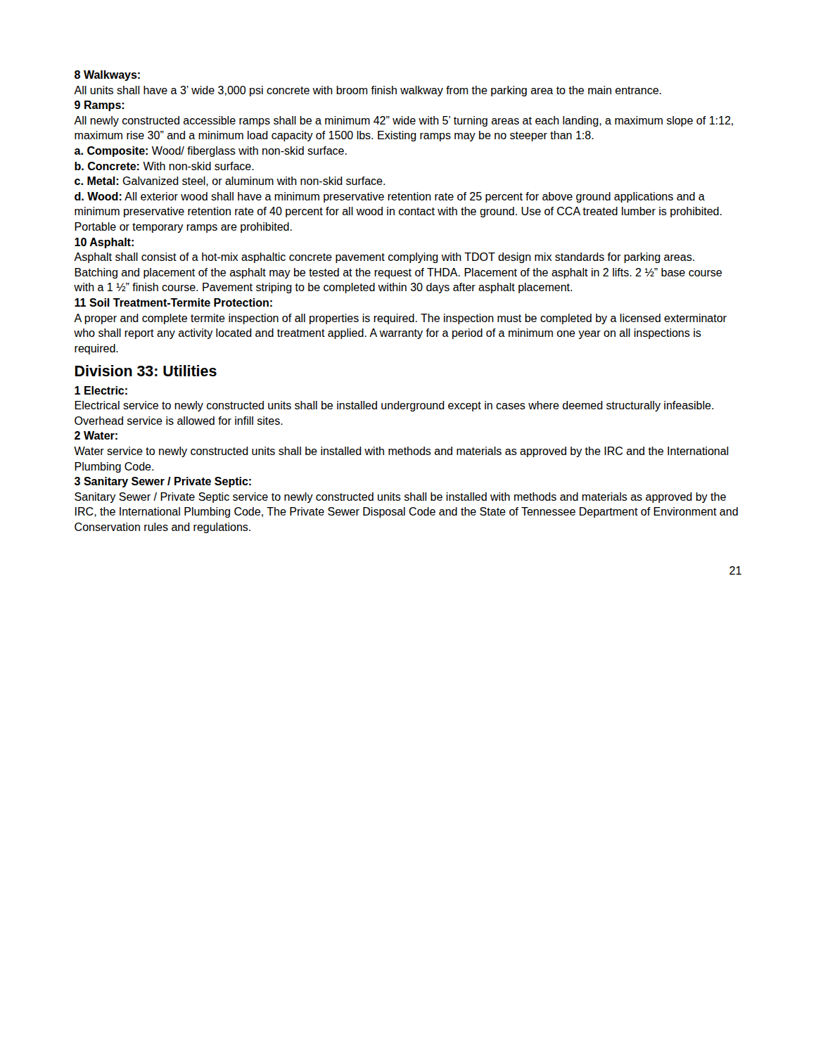8 Walkways:
All units shall have a 3’ wide 3,000 psi concrete with broom finish walkway from the parking area to the main entrance.
9 Ramps:
All newly constructed accessible ramps shall be a minimum 42” wide with 5’ turning areas at each landing, a maximum slope of 1:12, maximum rise 30” and a minimum load capacity of 1500 lbs. Existing ramps may be no steeper than 1:8.
a. Composite: Wood/ fiberglass with non-skid surface.
b. Concrete: With non-skid surface.
c. Metal: Galvanized steel, or aluminum with non-skid surface.
d. Wood: All exterior wood shall have a minimum preservative retention rate of 25 percent for above ground applications and a minimum preservative retention rate of 40 percent for all wood in contact with the ground. Use of CCA treated lumber is prohibited. Portable or temporary ramps are prohibited.
10 Asphalt:
Asphalt shall consist of a hot-mix asphaltic concrete pavement complying with TDOT design mix standards for parking areas. Batching and placement of the asphalt may be tested at the request of THDA. Placement of the asphalt in 2 lifts. 2 ½” base course with a 1 ½” finish course. Pavement striping to be completed within 30 days after asphalt placement.
11 Soil Treatment-Termite Protection:
A proper and complete termite inspection of all properties is required. The inspection must be completed by a licensed exterminator who shall report any activity located and treatment applied. A warranty for a period of a minimum one year on all inspections is required.
Division 33: Utilities
1 Electric:
Electrical service to newly constructed units shall be installed underground except in cases where deemed structurally infeasible. Overhead service is allowed for infill sites.
2 Water:
Water service to newly constructed units shall be installed with methods and materials as approved by the IRC and the International Plumbing Code.
3 Sanitary Sewer / Private Septic:
Sanitary Sewer / Private Septic service to newly constructed units shall be installed with methods and materials as approved by the IRC, the International Plumbing Code, The Private Sewer Disposal Code and the State of Tennessee Department of Environment and Conservation rules and regulations.
21